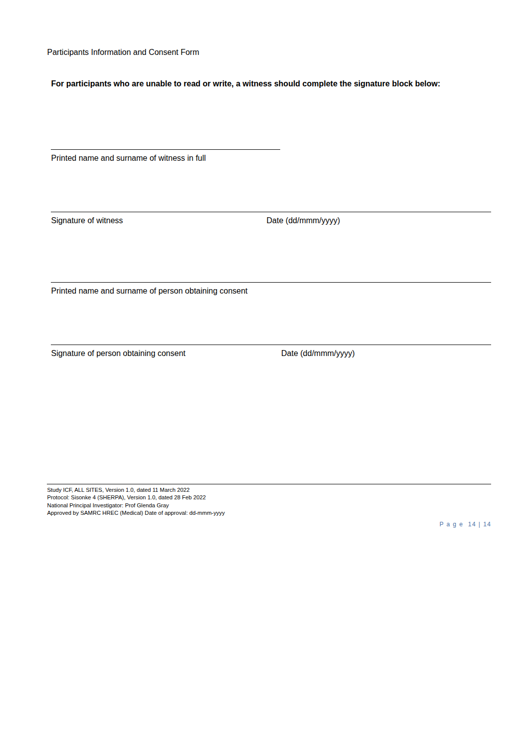Participants Information and Consent Form
For participants who are unable to read or write, a witness should complete the signature block below:
Printed name and surname of witness in full
Signature of witness Date (dd/mmm/yyyy)
Printed name and surname of person obtaining consent
Signature of person obtaining consent Date (dd/mmm/yyyy)
Study ICF, ALL SITES, Version 1.0, dated 11 March 2022
Protocol: Sisonke 4 (SHERPA), Version 1.0, dated 28 Feb 2022
National Principal Investigator: Prof Glenda Gray
Approved by SAMRC HREC (Medical) Date of approval: dd-mmm-yyyy
P a g e 14 | 14